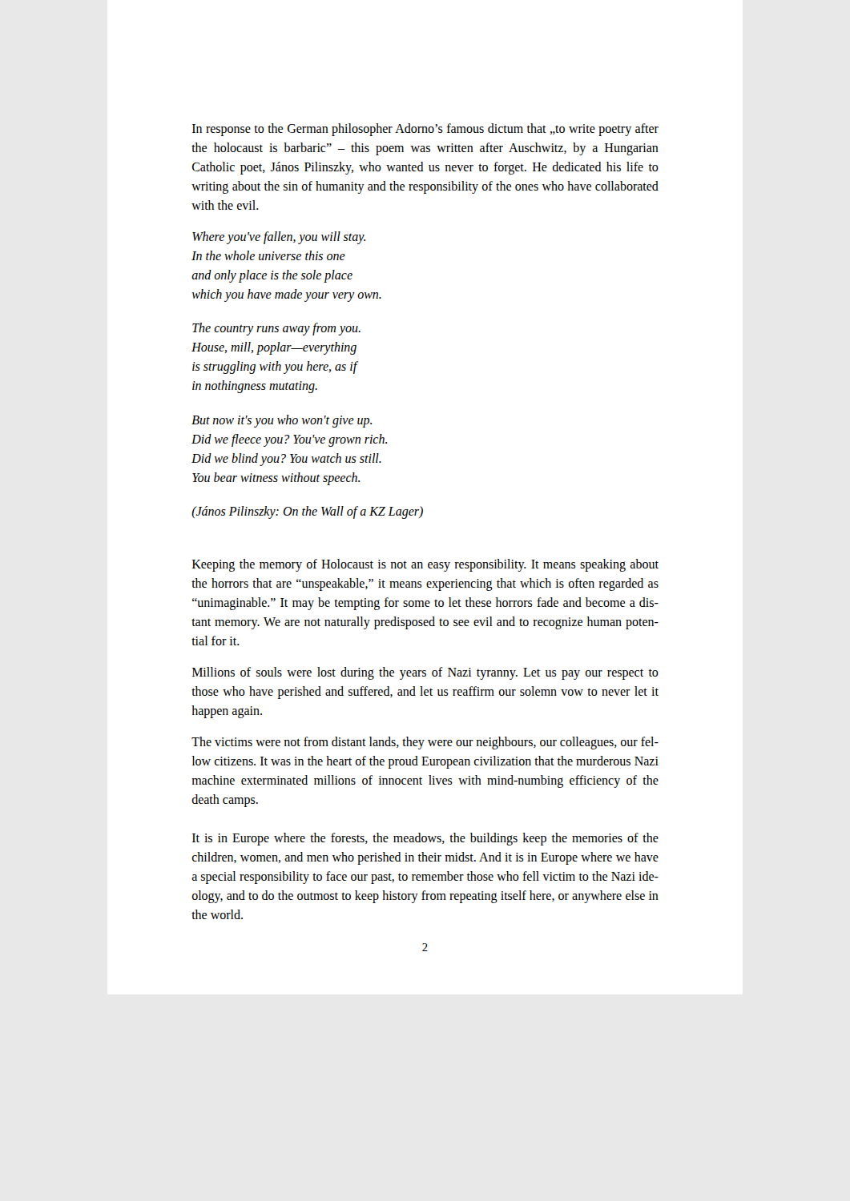In response to the German philosopher Adorno’s famous dictum that „to write poetry after the holocaust is barbaric” – this poem was written after Auschwitz, by a Hungarian Catholic poet, János Pilinszky, who wanted us never to forget. He dedicated his life to writing about the sin of humanity and the responsibility of the ones who have collaborated with the evil.
Where you've fallen, you will stay.
In the whole universe this one
and only place is the sole place
which you have made your very own.
The country runs away from you.
House, mill, poplar—everything
is struggling with you here, as if
in nothingness mutating.
But now it's you who won't give up.
Did we fleece you? You've grown rich.
Did we blind you? You watch us still.
You bear witness without speech.
(János Pilinszky: On the Wall of a KZ Lager)
Keeping the memory of Holocaust is not an easy responsibility. It means speaking about the horrors that are “unspeakable,” it means experiencing that which is often regarded as “unimaginable.” It may be tempting for some to let these horrors fade and become a distant memory. We are not naturally predisposed to see evil and to recognize human potential for it.
Millions of souls were lost during the years of Nazi tyranny. Let us pay our respect to those who have perished and suffered, and let us reaffirm our solemn vow to never let it happen again.
The victims were not from distant lands, they were our neighbours, our colleagues, our fellow citizens. It was in the heart of the proud European civilization that the murderous Nazi machine exterminated millions of innocent lives with mind-numbing efficiency of the death camps.
It is in Europe where the forests, the meadows, the buildings keep the memories of the children, women, and men who perished in their midst. And it is in Europe where we have a special responsibility to face our past, to remember those who fell victim to the Nazi ideology, and to do the outmost to keep history from repeating itself here, or anywhere else in the world.
2